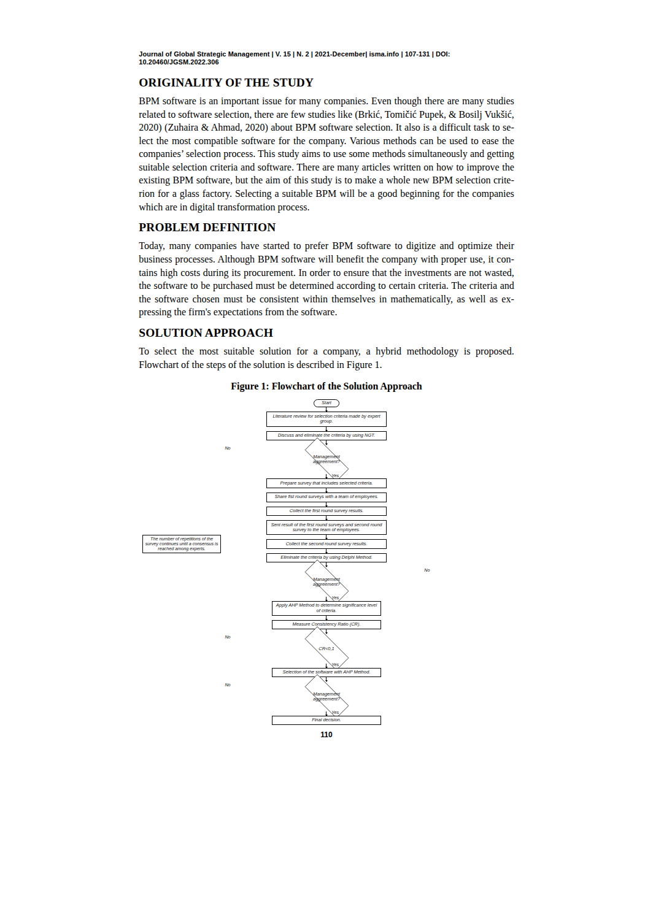Journal of Global Strategic Management | V. 15 | N. 2 | 2021-December| isma.info | 107-131 | DOI: 10.20460/JGSM.2022.306
ORIGINALITY OF THE STUDY
BPM software is an important issue for many companies. Even though there are many studies related to software selection, there are few studies like (Brkić, Tomičić Pupek, & Bosilj Vukšić, 2020) (Zuhaira & Ahmad, 2020) about BPM software selection. It also is a difficult task to select the most compatible software for the company. Various methods can be used to ease the companies’ selection process. This study aims to use some methods simultaneously and getting suitable selection criteria and software. There are many articles written on how to improve the existing BPM software, but the aim of this study is to make a whole new BPM selection criterion for a glass factory. Selecting a suitable BPM will be a good beginning for the companies which are in digital transformation process.
PROBLEM DEFINITION
Today, many companies have started to prefer BPM software to digitize and optimize their business processes. Although BPM software will benefit the company with proper use, it contains high costs during its procurement. In order to ensure that the investments are not wasted, the software to be purchased must be determined according to certain criteria. The criteria and the software chosen must be consistent within themselves in mathematically, as well as expressing the firm's expectations from the software.
SOLUTION APPROACH
To select the most suitable solution for a company, a hybrid methodology is proposed. Flowchart of the steps of the solution is described in Figure 1.
Figure 1: Flowchart of the Solution Approach
Start
Literature review for selection criteria made by expert group.
Discuss and eliminate the criteria by using NGT.
Management
aggreement?
No
Yes
Prepare survey that includes selected criteria.
Share fist round surveys with a team of employees.
Collect the first round survey results.
Sent result of the first round surveys and second round survey to the team of employees.
The number of repetitions of the survey continues until a consensus is reached among experts.
Collect the second round survey results.
Eliminate the criteria by using Delphi Method.
Management
aggreement?
No
Yes
Apply AHP Method to determine significance level of criteria.
Measure Consistency Ratio (CR).
CR<0,1
No
Yes
Selection of the software with AHP Method.
Management
aggreement?
No
Yes
Final decision.
110